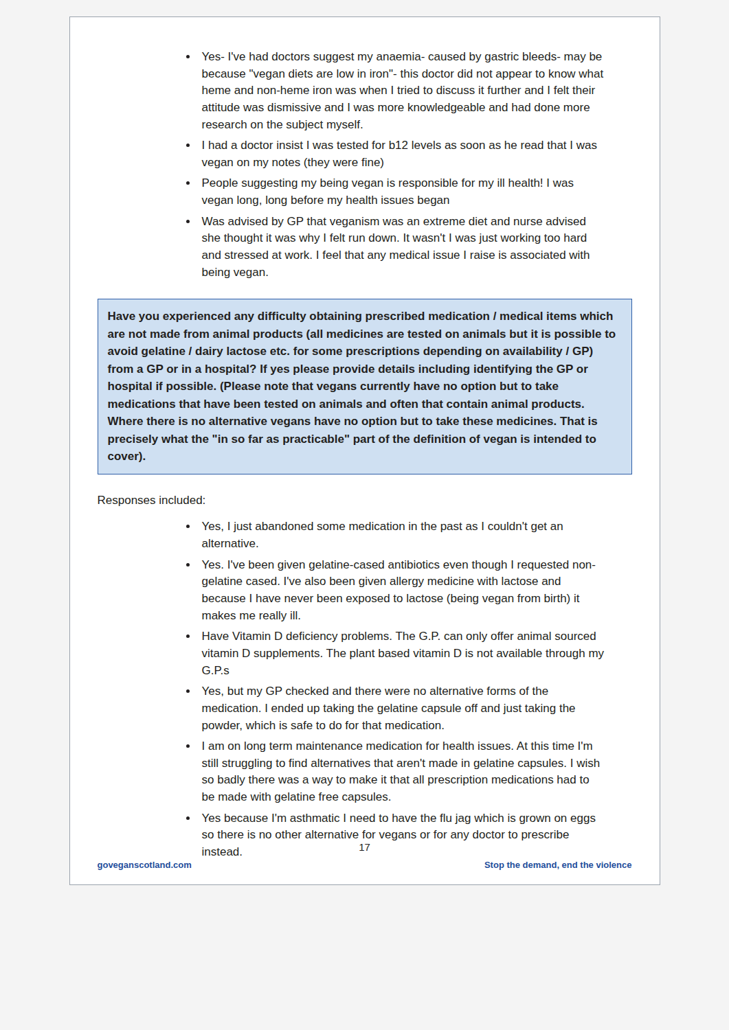Yes- I've had doctors suggest my anaemia- caused by gastric bleeds- may be because "vegan diets are low in iron"- this doctor did not appear to know what heme and non-heme iron was when I tried to discuss it further and I felt their attitude was dismissive and I was more knowledgeable and had done more research on the subject myself.
I had a doctor insist I was tested for b12 levels as soon as he read that I was vegan on my notes (they were fine)
People suggesting my being vegan is responsible for my ill health! I was vegan long, long before my health issues began
Was advised by GP that veganism was an extreme diet and nurse advised she thought it was why I felt run down. It wasn't I was just working too hard and stressed at work. I feel that any medical issue I raise is associated with being vegan.
Have you experienced any difficulty obtaining prescribed medication / medical items which are not made from animal products (all medicines are tested on animals but it is possible to avoid gelatine / dairy lactose etc. for some prescriptions depending on availability / GP) from a GP or in a hospital? If yes please provide details including identifying the GP or hospital if possible. (Please note that vegans currently have no option but to take medications that have been tested on animals and often that contain animal products. Where there is no alternative vegans have no option but to take these medicines. That is precisely what the "in so far as practicable" part of the definition of vegan is intended to cover).
Responses included:
Yes, I just abandoned some medication in the past as I couldn't get an alternative.
Yes. I've been given gelatine-cased antibiotics even though I requested non-gelatine cased. I've also been given allergy medicine with lactose and because I have never been exposed to lactose (being vegan from birth) it makes me really ill.
Have Vitamin D deficiency problems. The G.P. can only offer animal sourced vitamin D supplements. The plant based vitamin D is not available through my G.P.s
Yes, but my GP checked and there were no alternative forms of the medication. I ended up taking the gelatine capsule off and just taking the powder, which is safe to do for that medication.
I am on long term maintenance medication for health issues. At this time I'm still struggling to find alternatives that aren't made in gelatine capsules. I wish so badly there was a way to make it that all prescription medications had to be made with gelatine free capsules.
Yes because I'm asthmatic I need to have the flu jag which is grown on eggs so there is no other alternative for vegans or for any doctor to prescribe instead.
17
goveganscotland.com
Stop the demand, end the violence